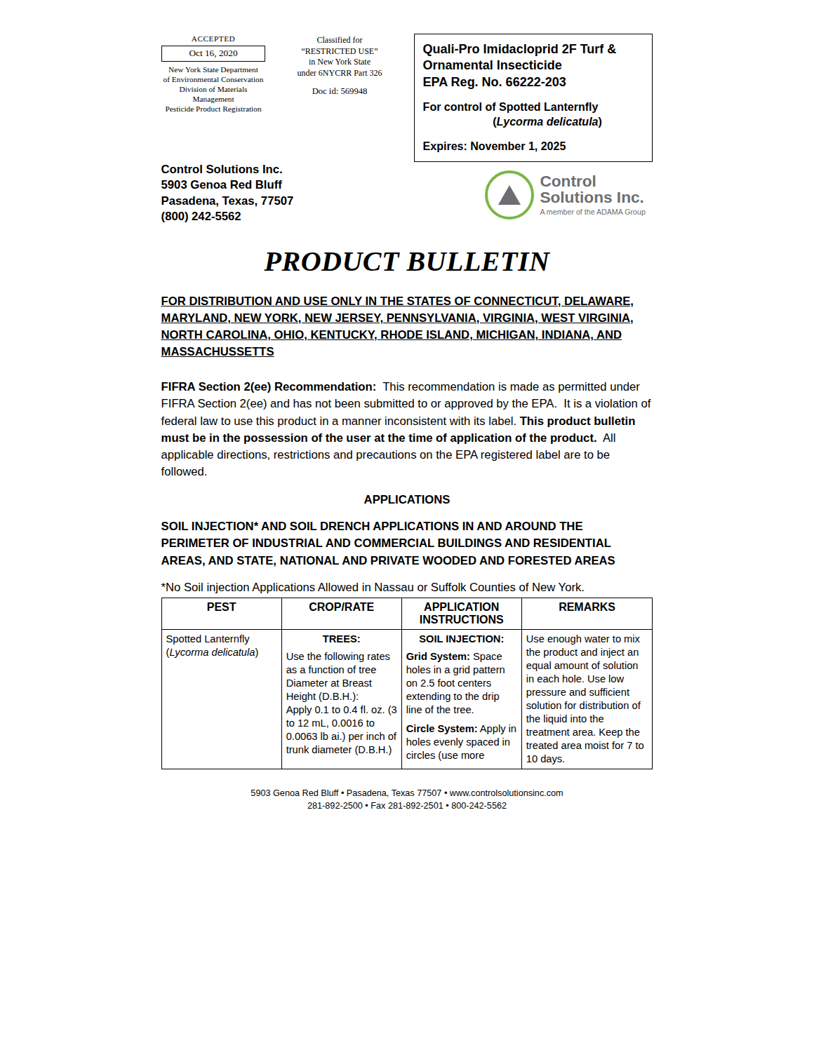ACCEPTED
Oct 16, 2020
New York State Department
of Environmental Conservation
Division of Materials Management
Pesticide Product Registration
Classified for
“RESTRICTED USE”
in New York State
under 6NYCRR Part 326
Doc id: 569948
Quali-Pro Imidacloprid 2F Turf & Ornamental Insecticide
EPA Reg. No. 66222-203
For control of Spotted Lanternfly (Lycorma delicatula)
Expires: November 1, 2025
Control Solutions Inc.
5903 Genoa Red Bluff
Pasadena, Texas, 77507
(800) 242-5562
Control
Solutions Inc.
A member of the ADAMA Group
PRODUCT BULLETIN
FOR DISTRIBUTION AND USE ONLY IN THE STATES OF CONNECTICUT, DELAWARE, MARYLAND, NEW YORK, NEW JERSEY, PENNSYLVANIA, VIRGINIA, WEST VIRGINIA, NORTH CAROLINA, OHIO, KENTUCKY, RHODE ISLAND, MICHIGAN, INDIANA, AND MASSACHUSSETTS
FIFRA Section 2(ee) Recommendation: This recommendation is made as permitted under FIFRA Section 2(ee) and has not been submitted to or approved by the EPA. It is a violation of federal law to use this product in a manner inconsistent with its label. This product bulletin must be in the possession of the user at the time of application of the product. All applicable directions, restrictions and precautions on the EPA registered label are to be followed.
APPLICATIONS
SOIL INJECTION* AND SOIL DRENCH APPLICATIONS IN AND AROUND THE PERIMETER OF INDUSTRIAL AND COMMERCIAL BUILDINGS AND RESIDENTIAL AREAS, AND STATE, NATIONAL AND PRIVATE WOODED AND FORESTED AREAS
*No Soil injection Applications Allowed in Nassau or Suffolk Counties of New York.
| PEST | CROP/RATE | APPLICATION INSTRUCTIONS | REMARKS |
| --- | --- | --- | --- |
| Spotted Lanternfly ( Lycorma delicatula ) | TREES: Use the following rates as a function of tree Diameter at Breast Height (D.B.H.): Apply 0.1 to 0.4 fl. oz. (3 to 12 mL, 0.0016 to 0.0063 lb ai.) per inch of trunk diameter (D.B.H.) | SOIL INJECTION: Grid System: Space holes in a grid pattern on 2.5 foot centers extending to the drip line of the tree. Circle System: Apply in holes evenly spaced in circles (use more | Use enough water to mix the product and inject an equal amount of solution in each hole. Use low pressure and sufficient solution for distribution of the liquid into the treatment area. Keep the treated area moist for 7 to 10 days. |
5903 Genoa Red Bluff • Pasadena, Texas 77507 • www.controlsolutionsinc.com
281-892-2500 • Fax 281-892-2501 • 800-242-5562